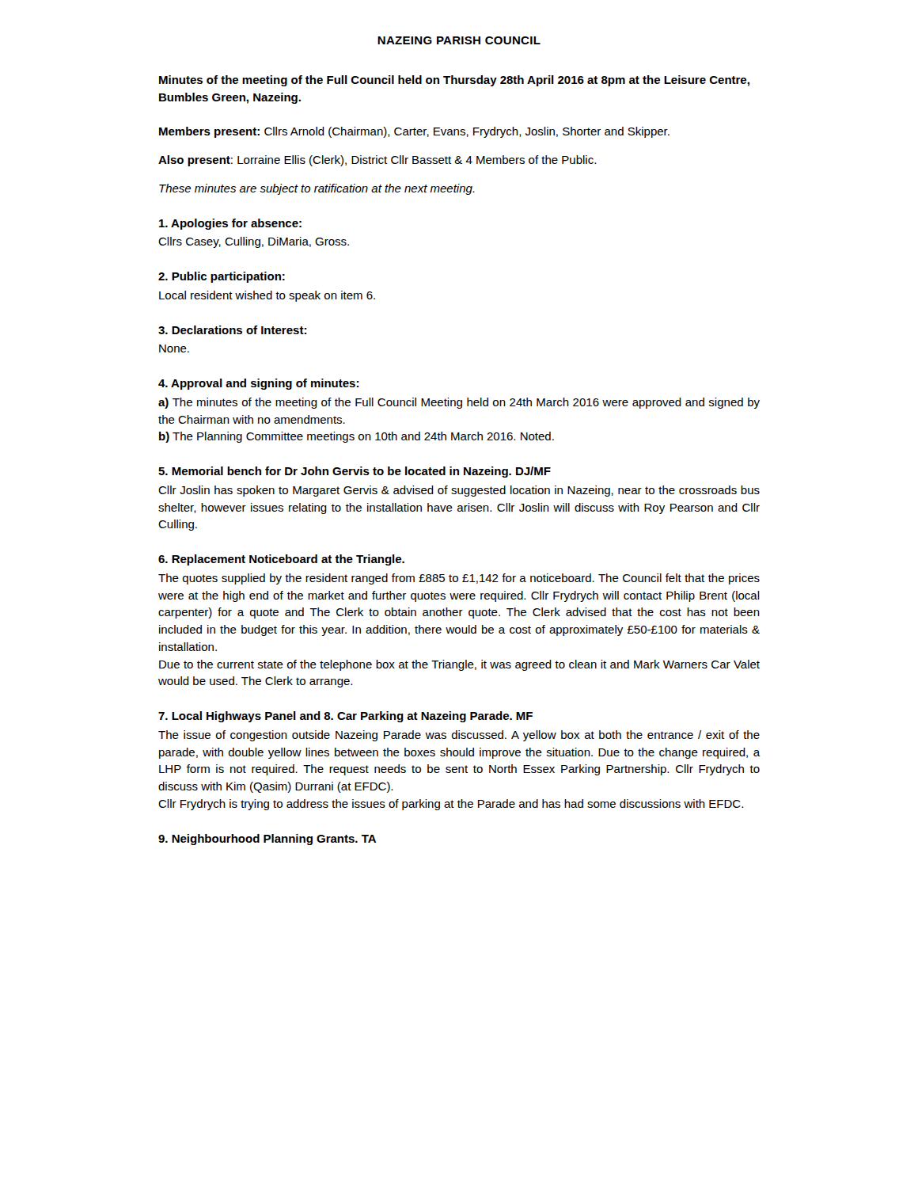NAZEING PARISH COUNCIL
Minutes of the meeting of the Full Council held on Thursday 28th April 2016 at 8pm at the Leisure Centre, Bumbles Green, Nazeing.
Members present: Cllrs Arnold (Chairman), Carter, Evans, Frydrych, Joslin, Shorter and Skipper.
Also present: Lorraine Ellis (Clerk), District Cllr Bassett & 4 Members of the Public.
These minutes are subject to ratification at the next meeting.
1. Apologies for absence:
Cllrs Casey, Culling, DiMaria, Gross.
2. Public participation:
Local resident wished to speak on item 6.
3. Declarations of Interest:
None.
4. Approval and signing of minutes:
a) The minutes of the meeting of the Full Council Meeting held on 24th March 2016 were approved and signed by the Chairman with no amendments.
b) The Planning Committee meetings on 10th and 24th March 2016. Noted.
5. Memorial bench for Dr John Gervis to be located in Nazeing. DJ/MF
Cllr Joslin has spoken to Margaret Gervis & advised of suggested location in Nazeing, near to the crossroads bus shelter, however issues relating to the installation have arisen. Cllr Joslin will discuss with Roy Pearson and Cllr Culling.
6. Replacement Noticeboard at the Triangle.
The quotes supplied by the resident ranged from £885 to £1,142 for a noticeboard. The Council felt that the prices were at the high end of the market and further quotes were required. Cllr Frydrych will contact Philip Brent (local carpenter) for a quote and The Clerk to obtain another quote. The Clerk advised that the cost has not been included in the budget for this year. In addition, there would be a cost of approximately £50-£100 for materials & installation.
Due to the current state of the telephone box at the Triangle, it was agreed to clean it and Mark Warners Car Valet would be used. The Clerk to arrange.
7. Local Highways Panel and 8. Car Parking at Nazeing Parade. MF
The issue of congestion outside Nazeing Parade was discussed. A yellow box at both the entrance / exit of the parade, with double yellow lines between the boxes should improve the situation. Due to the change required, a LHP form is not required. The request needs to be sent to North Essex Parking Partnership. Cllr Frydrych to discuss with Kim (Qasim) Durrani (at EFDC).
Cllr Frydrych is trying to address the issues of parking at the Parade and has had some discussions with EFDC.
9. Neighbourhood Planning Grants. TA